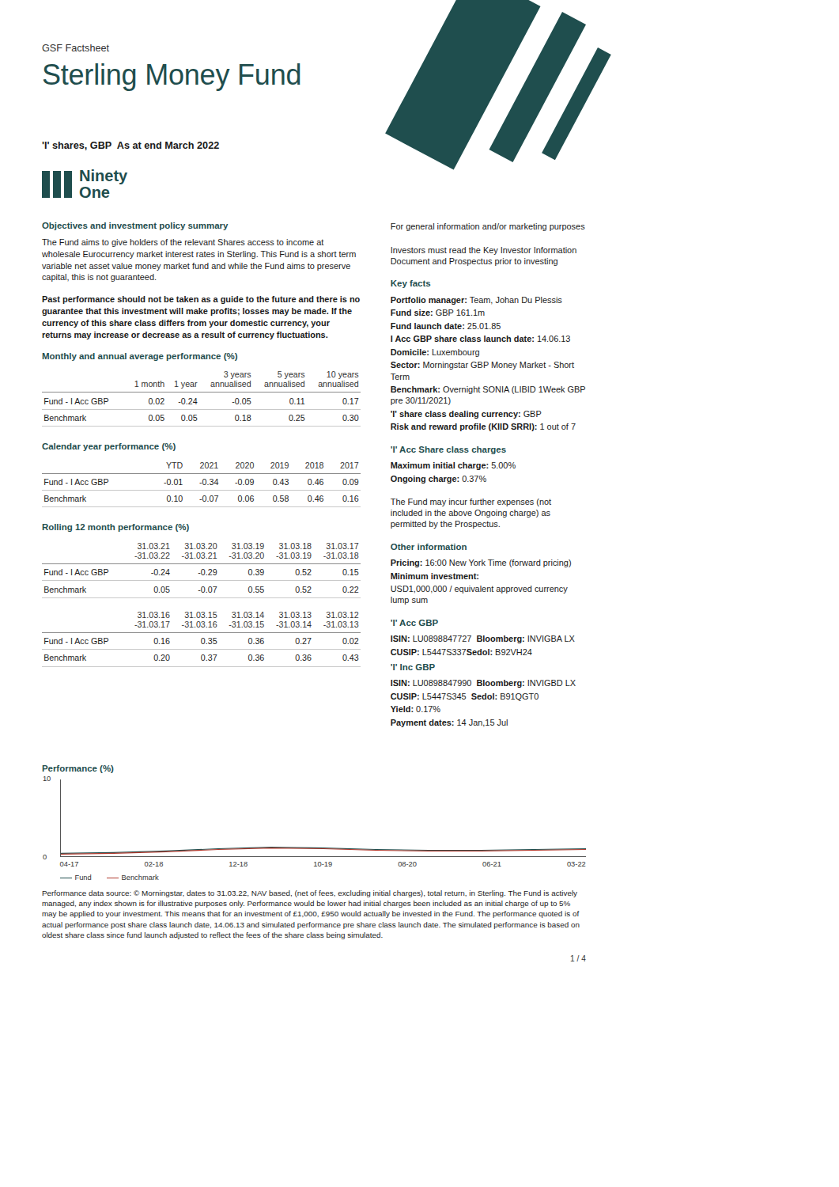GSF Factsheet
Sterling Money Fund
'I' shares, GBP As at end March 2022
Ninety
One
Objectives and investment policy summary
The Fund aims to give holders of the relevant Shares access to income at wholesale Eurocurrency market interest rates in Sterling. This Fund is a short term variable net asset value money market fund and while the Fund aims to preserve capital, this is not guaranteed.
Past performance should not be taken as a guide to the future and there is no guarantee that this investment will make profits; losses may be made. If the currency of this share class differs from your domestic currency, your returns may increase or decrease as a result of currency fluctuations.
Monthly and annual average performance (%)
| | 1 month | 1 year | 3 years annualised | 5 years annualised | 10 years annualised |
| --- | --- | --- | --- | --- | --- |
| Fund - I Acc GBP | 0.02 | -0.24 | -0.05 | 0.11 | 0.17 |
| Benchmark | 0.05 | 0.05 | 0.18 | 0.25 | 0.30 |
Calendar year performance (%)
| | YTD | 2021 | 2020 | 2019 | 2018 | 2017 |
| --- | --- | --- | --- | --- | --- | --- |
| Fund - I Acc GBP | -0.01 | -0.34 | -0.09 | 0.43 | 0.46 | 0.09 |
| Benchmark | 0.10 | -0.07 | 0.06 | 0.58 | 0.46 | 0.16 |
Rolling 12 month performance (%)
| | 31.03.21 -31.03.22 | 31.03.20 -31.03.21 | 31.03.19 -31.03.20 | 31.03.18 -31.03.19 | 31.03.17 -31.03.18 |
| --- | --- | --- | --- | --- | --- |
| Fund - I Acc GBP | -0.24 | -0.29 | 0.39 | 0.52 | 0.15 |
| Benchmark | 0.05 | -0.07 | 0.55 | 0.52 | 0.22 |
| | 31.03.16 -31.03.17 | 31.03.15 -31.03.16 | 31.03.14 -31.03.15 | 31.03.13 -31.03.14 | 31.03.12 -31.03.13 |
| Fund - I Acc GBP | 0.16 | 0.35 | 0.36 | 0.27 | 0.02 |
| Benchmark | 0.20 | 0.37 | 0.36 | 0.36 | 0.43 |
For general information and/or marketing purposes
Investors must read the Key Investor Information Document and Prospectus prior to investing
Key facts
Portfolio manager: Team, Johan Du Plessis
Fund size: GBP 161.1m
Fund launch date: 25.01.85
I Acc GBP share class launch date: 14.06.13
Domicile: Luxembourg
Sector: Morningstar GBP Money Market - Short Term
Benchmark: Overnight SONIA (LIBID 1Week GBP pre 30/11/2021)
'I' share class dealing currency: GBP
Risk and reward profile (KIID SRRI): 1 out of 7
'I' Acc Share class charges
Maximum initial charge: 5.00%
Ongoing charge: 0.37%
The Fund may incur further expenses (not included in the above Ongoing charge) as permitted by the Prospectus.
Other information
Pricing: 16:00 New York Time (forward pricing)
Minimum investment:
USD1,000,000 / equivalent approved currency lump sum
'I' Acc GBP
ISIN: LU0898847727 Bloomberg: INVIGBA LX
CUSIP: L5447S337Sedol: B92VH24
'I' Inc GBP
ISIN: LU0898847990 Bloomberg: INVIGBD LX
CUSIP: L5447S345 Sedol: B91QGT0
Yield: 0.17%
Payment dates: 14 Jan,15 Jul
Performance (%)
10 0
04-1702-1812-1810-1908-2006-2103-22
Fund Benchmark
Performance data source: © Morningstar, dates to 31.03.22, NAV based, (net of fees, excluding initial charges), total return, in Sterling. The Fund is actively managed, any index shown is for illustrative purposes only. Performance would be lower had initial charges been included as an initial charge of up to 5% may be applied to your investment. This means that for an investment of £1,000, £950 would actually be invested in the Fund. The performance quoted is of actual performance post share class launch date, 14.06.13 and simulated performance pre share class launch date. The simulated performance is based on oldest share class since fund launch adjusted to reflect the fees of the share class being simulated.
1 / 4